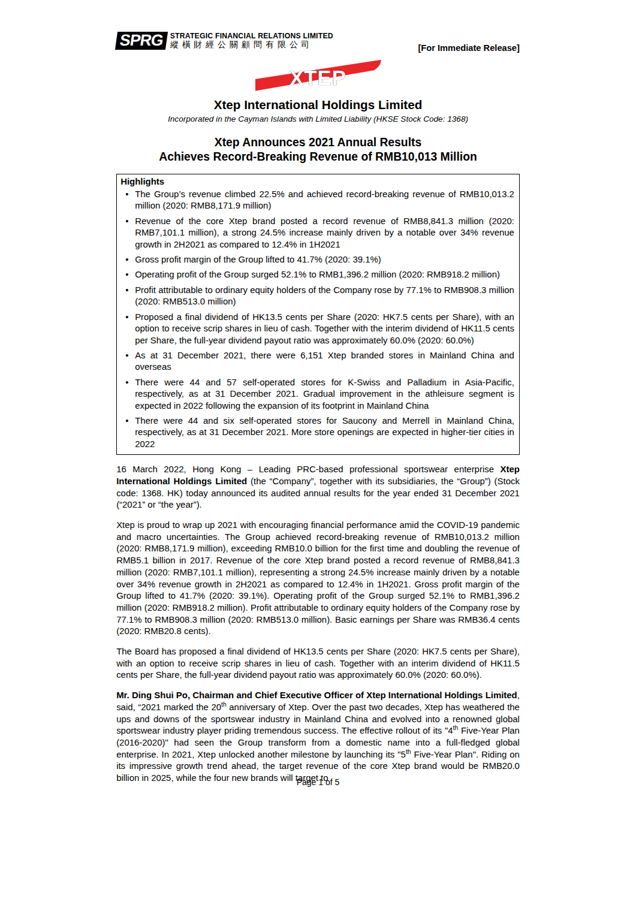SPRG
STRATEGIC FINANCIAL RELATIONS LIMITED
縱 橫 財 經 公 關 顧 問 有 限 公 司
[For Immediate Release]
XTEP
Xtep International Holdings Limited
Incorporated in the Cayman Islands with Limited Liability (HKSE Stock Code: 1368)
Xtep Announces 2021 Annual Results
Achieves Record-Breaking Revenue of RMB10,013 Million
Highlights
The Group’s revenue climbed 22.5% and achieved record-breaking revenue of RMB10,013.2 million (2020: RMB8,171.9 million)
Revenue of the core Xtep brand posted a record revenue of RMB8,841.3 million (2020: RMB7,101.1 million), a strong 24.5% increase mainly driven by a notable over 34% revenue growth in 2H2021 as compared to 12.4% in 1H2021
Gross profit margin of the Group lifted to 41.7% (2020: 39.1%)
Operating profit of the Group surged 52.1% to RMB1,396.2 million (2020: RMB918.2 million)
Profit attributable to ordinary equity holders of the Company rose by 77.1% to RMB908.3 million (2020: RMB513.0 million)
Proposed a final dividend of HK13.5 cents per Share (2020: HK7.5 cents per Share), with an option to receive scrip shares in lieu of cash. Together with the interim dividend of HK11.5 cents per Share, the full-year dividend payout ratio was approximately 60.0% (2020: 60.0%)
As at 31 December 2021, there were 6,151 Xtep branded stores in Mainland China and overseas
There were 44 and 57 self-operated stores for K-Swiss and Palladium in Asia-Pacific, respectively, as at 31 December 2021. Gradual improvement in the athleisure segment is expected in 2022 following the expansion of its footprint in Mainland China
There were 44 and six self-operated stores for Saucony and Merrell in Mainland China, respectively, as at 31 December 2021. More store openings are expected in higher-tier cities in 2022
16 March 2022, Hong Kong – Leading PRC-based professional sportswear enterprise Xtep International Holdings Limited (the “Company”, together with its subsidiaries, the “Group”) (Stock code: 1368. HK) today announced its audited annual results for the year ended 31 December 2021 (“2021” or “the year”).
Xtep is proud to wrap up 2021 with encouraging financial performance amid the COVID-19 pandemic and macro uncertainties. The Group achieved record-breaking revenue of RMB10,013.2 million (2020: RMB8,171.9 million), exceeding RMB10.0 billion for the first time and doubling the revenue of RMB5.1 billion in 2017. Revenue of the core Xtep brand posted a record revenue of RMB8,841.3 million (2020: RMB7,101.1 million), representing a strong 24.5% increase mainly driven by a notable over 34% revenue growth in 2H2021 as compared to 12.4% in 1H2021. Gross profit margin of the Group lifted to 41.7% (2020: 39.1%). Operating profit of the Group surged 52.1% to RMB1,396.2 million (2020: RMB918.2 million). Profit attributable to ordinary equity holders of the Company rose by 77.1% to RMB908.3 million (2020: RMB513.0 million). Basic earnings per Share was RMB36.4 cents (2020: RMB20.8 cents).
The Board has proposed a final dividend of HK13.5 cents per Share (2020: HK7.5 cents per Share), with an option to receive scrip shares in lieu of cash. Together with an interim dividend of HK11.5 cents per Share, the full-year dividend payout ratio was approximately 60.0% (2020: 60.0%).
Mr. Ding Shui Po, Chairman and Chief Executive Officer of Xtep International Holdings Limited, said, “2021 marked the 20th anniversary of Xtep. Over the past two decades, Xtep has weathered the ups and downs of the sportswear industry in Mainland China and evolved into a renowned global sportswear industry player priding tremendous success. The effective rollout of its "4th Five-Year Plan (2016-2020)" had seen the Group transform from a domestic name into a full-fledged global enterprise. In 2021, Xtep unlocked another milestone by launching its "5th Five-Year Plan". Riding on its impressive growth trend ahead, the target revenue of the core Xtep brand would be RMB20.0 billion in 2025, while the four new brands will target to
Page 1 of 5